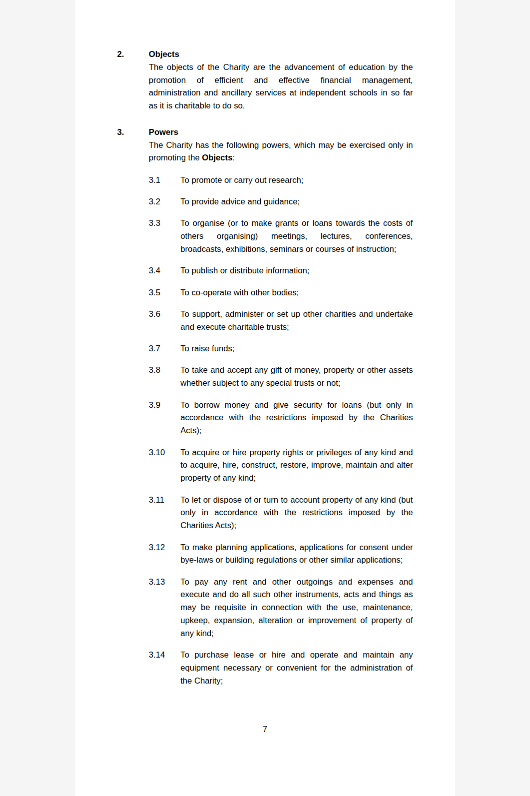2.
Objects
The objects of the Charity are the advancement of education by the promotion of efficient and effective financial management, administration and ancillary services at independent schools in so far as it is charitable to do so.
3.
Powers
The Charity has the following powers, which may be exercised only in promoting the Objects:
3.1 To promote or carry out research;
3.2 To provide advice and guidance;
3.3 To organise (or to make grants or loans towards the costs of others organising) meetings, lectures, conferences, broadcasts, exhibitions, seminars or courses of instruction;
3.4 To publish or distribute information;
3.5 To co-operate with other bodies;
3.6 To support, administer or set up other charities and undertake and execute charitable trusts;
3.7 To raise funds;
3.8 To take and accept any gift of money, property or other assets whether subject to any special trusts or not;
3.9 To borrow money and give security for loans (but only in accordance with the restrictions imposed by the Charities Acts);
3.10 To acquire or hire property rights or privileges of any kind and to acquire, hire, construct, restore, improve, maintain and alter property of any kind;
3.11 To let or dispose of or turn to account property of any kind (but only in accordance with the restrictions imposed by the Charities Acts);
3.12 To make planning applications, applications for consent under bye-laws or building regulations or other similar applications;
3.13 To pay any rent and other outgoings and expenses and execute and do all such other instruments, acts and things as may be requisite in connection with the use, maintenance, upkeep, expansion, alteration or improvement of property of any kind;
3.14 To purchase lease or hire and operate and maintain any equipment necessary or convenient for the administration of the Charity;
7